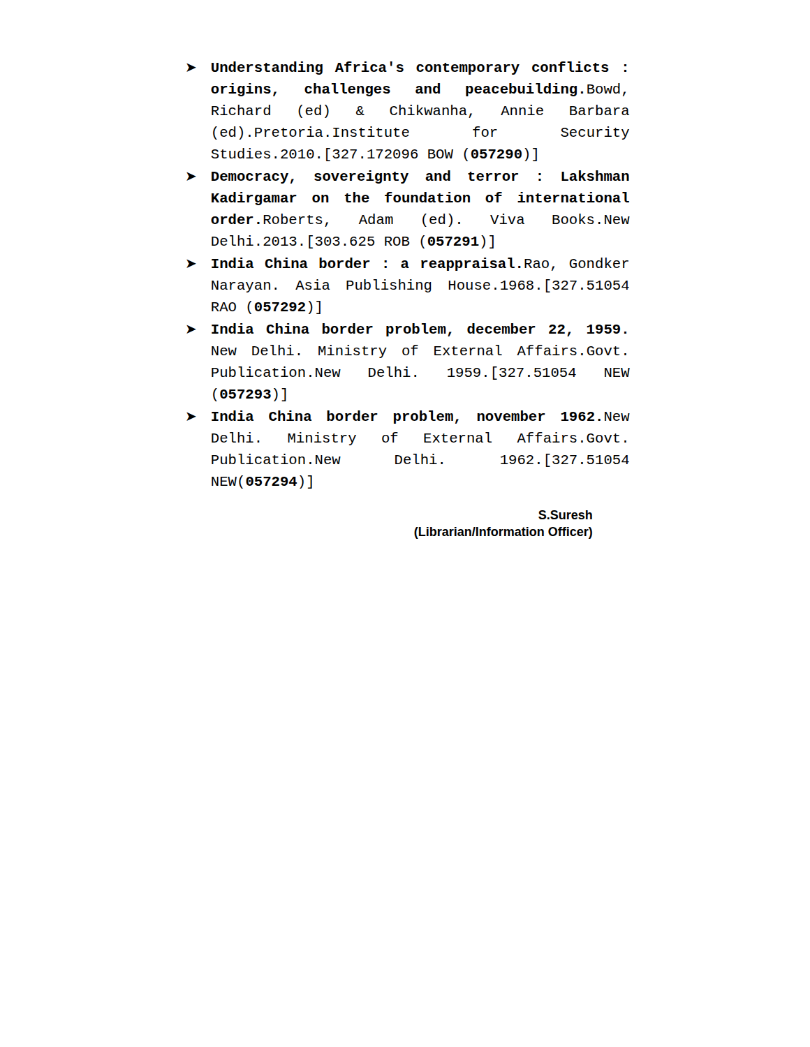Understanding Africa's contemporary conflicts : origins, challenges and peacebuilding. Bowd, Richard (ed) & Chikwanha, Annie Barbara (ed).Pretoria.Institute for Security Studies.2010.[327.172096 BOW (057290)]
Democracy, sovereignty and terror : Lakshman Kadirgamar on the foundation of international order. Roberts, Adam (ed). Viva Books.New Delhi.2013.[303.625 ROB (057291)]
India China border : a reappraisal. Rao, Gondker Narayan. Asia Publishing House.1968.[327.51054 RAO (057292)]
India China border problem, december 22, 1959. New Delhi. Ministry of External Affairs.Govt. Publication.New Delhi. 1959.[327.51054 NEW (057293)]
India China border problem, november 1962. New Delhi. Ministry of External Affairs.Govt. Publication.New Delhi. 1962.[327.51054 NEW(057294)]
S.Suresh
(Librarian/Information Officer)